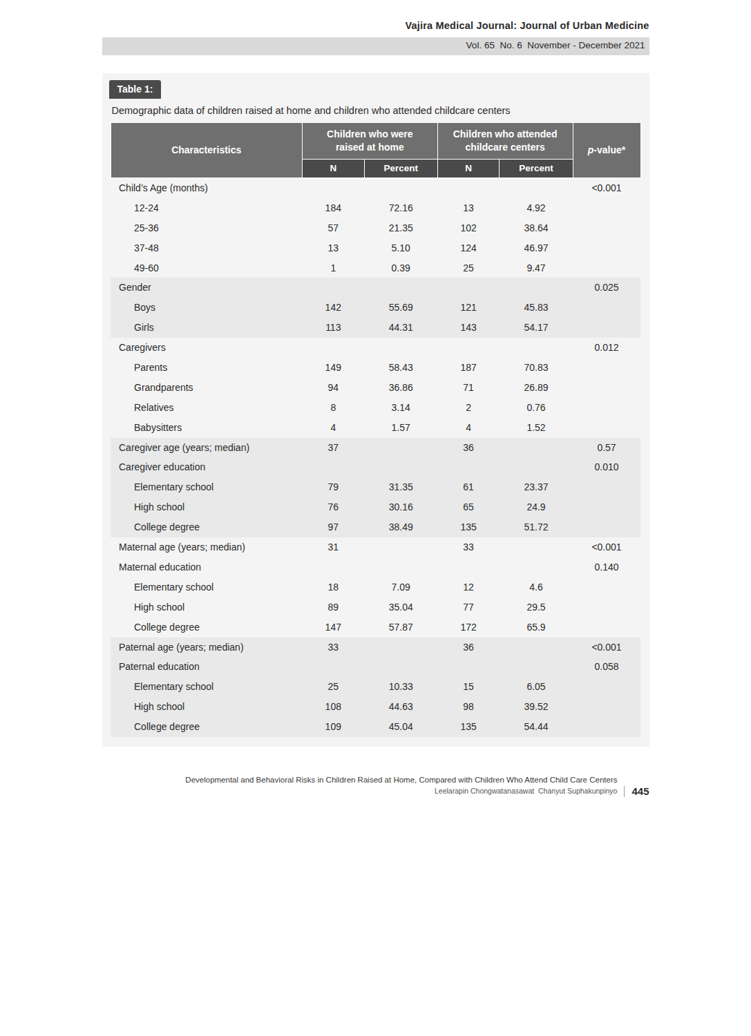Vajira Medical Journal: Journal of Urban Medicine
Vol. 65 No. 6 November - December 2021
Table 1:
Demographic data of children raised at home and children who attended childcare centers
| Characteristics | Children who were raised at home | Children who attended childcare centers | p -value* |
| --- | --- | --- | --- |
| N | Percent | N | Percent |
| Child’s Age (months) | | | | | <0.001 |
| 12-24 | 184 | 72.16 | 13 | 4.92 | |
| 25-36 | 57 | 21.35 | 102 | 38.64 | |
| 37-48 | 13 | 5.10 | 124 | 46.97 | |
| 49-60 | 1 | 0.39 | 25 | 9.47 | |
| Gender | | | | | 0.025 |
| Boys | 142 | 55.69 | 121 | 45.83 | |
| Girls | 113 | 44.31 | 143 | 54.17 | |
| Caregivers | | | | | 0.012 |
| Parents | 149 | 58.43 | 187 | 70.83 | |
| Grandparents | 94 | 36.86 | 71 | 26.89 | |
| Relatives | 8 | 3.14 | 2 | 0.76 | |
| Babysitters | 4 | 1.57 | 4 | 1.52 | |
| Caregiver age (years; median) | 37 | | 36 | | 0.57 |
| Caregiver education | | | | | 0.010 |
| Elementary school | 79 | 31.35 | 61 | 23.37 | |
| High school | 76 | 30.16 | 65 | 24.9 | |
| College degree | 97 | 38.49 | 135 | 51.72 | |
| Maternal age (years; median) | 31 | | 33 | | <0.001 |
| Maternal education | | | | | 0.140 |
| Elementary school | 18 | 7.09 | 12 | 4.6 | |
| High school | 89 | 35.04 | 77 | 29.5 | |
| College degree | 147 | 57.87 | 172 | 65.9 | |
| Paternal age (years; median) | 33 | | 36 | | <0.001 |
| Paternal education | | | | | 0.058 |
| Elementary school | 25 | 10.33 | 15 | 6.05 | |
| High school | 108 | 44.63 | 98 | 39.52 | |
| College degree | 109 | 45.04 | 135 | 54.44 | |
Developmental and Behavioral Risks in Children Raised at Home, Compared with Children Who Attend Child Care Centers
Leelarapin Chongwatanasawat Chanyut Suphakunpinyo
445